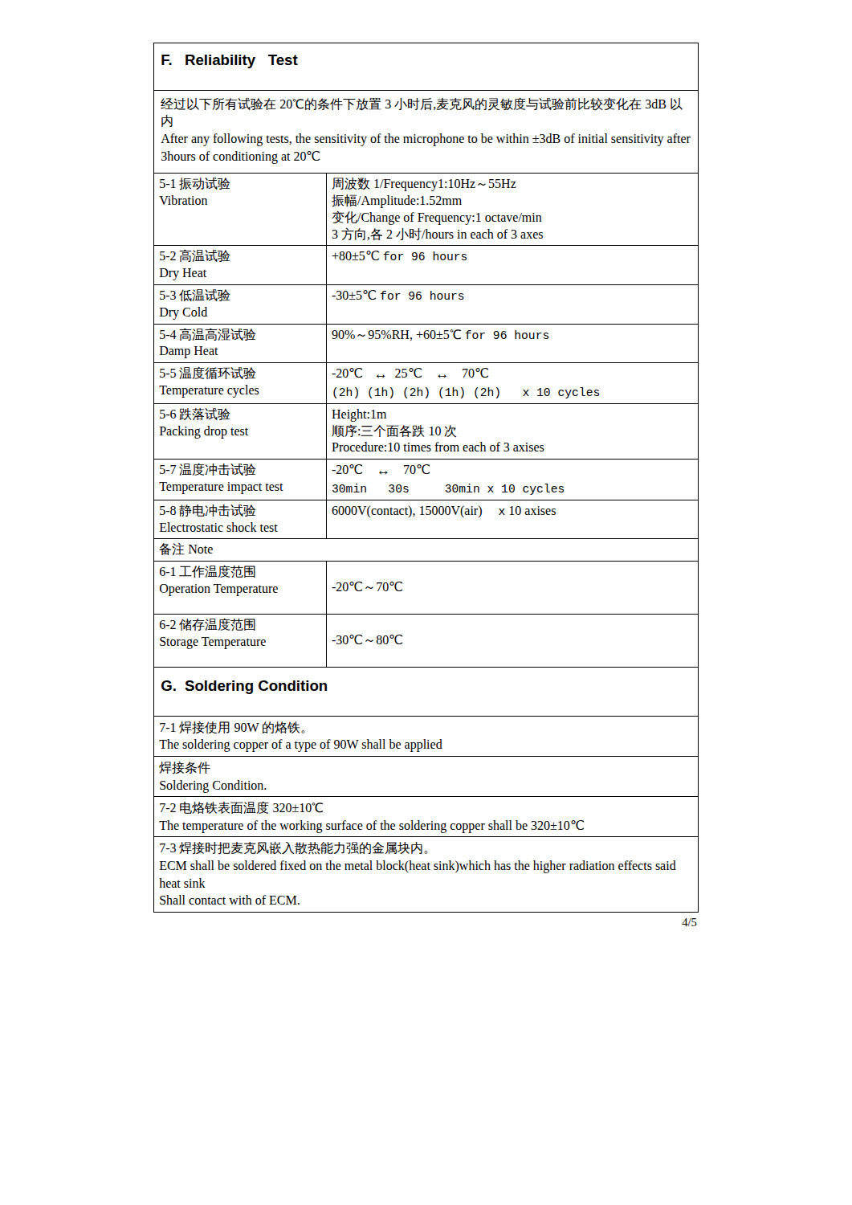F. Reliability Test
经过以下所有试验在 20℃的条件下放置 3 小时后,麦克风的灵敏度与试验前比较变化在 3dB 以内 After any following tests, the sensitivity of the microphone to be within ±3dB of initial sensitivity after 3hours of conditioning at 20℃
| 5-1 振动试验 Vibration | 周波数 1/Frequency1:10Hz～55Hz 振幅/Amplitude:1.52mm 变化/Change of Frequency:1 octave/min 3 方向,各 2 小时/hours in each of 3 axes |
| 5-2 高温试验 Dry Heat | +80±5℃ for 96 hours |
| 5-3 低温试验 Dry Cold | -30±5℃ for 96 hours |
| 5-4 高温高湿试验 Damp Heat | 90%～95%RH, +60±5℃ for 96 hours |
| 5-5 温度循环试验 Temperature cycles | -20℃ 25℃ 70℃ (2h) (1h) (2h) (1h) (2h) x 10 cycles |
| 5-6 跌落试验 Packing drop test | Height:1m 顺序:三个面各跌 10 次 Procedure:10 times from each of 3 axises |
| 5-7 温度冲击试验 Temperature impact test | -20℃ 70℃ 30min 30s 30min x 10 cycles |
| 5-8 静电冲击试验 Electrostatic shock test | 6000V(contact), 15000V(air) x 10 axises |
| 备注 Note |
| 6-1 工作温度范围 Operation Temperature | -20℃～70℃ |
| 6-2 储存温度范围 Storage Temperature | -30℃～80℃ |
G. Soldering Condition
| 7-1 焊接使用 90W 的烙铁。 The soldering copper of a type of 90W shall be applied |
| 焊接条件 Soldering Condition. |
| 7-2 电烙铁表面温度 320±10℃ The temperature of the working surface of the soldering copper shall be 320±10℃ |
| 7-3 焊接时把麦克风嵌入散热能力强的金属块内。 ECM shall be soldered fixed on the metal block(heat sink)which has the higher radiation effects said heat sink Shall contact with of ECM. |
4/5